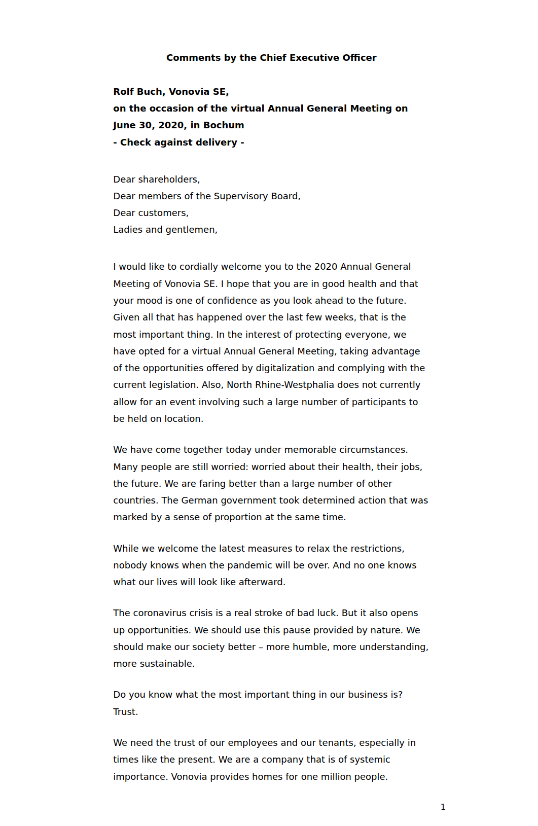Comments by the Chief Executive Officer
Rolf Buch, Vonovia SE,
on the occasion of the virtual Annual General Meeting on June 30, 2020, in Bochum
- Check against delivery -
Dear shareholders,
Dear members of the Supervisory Board,
Dear customers,
Ladies and gentlemen,
I would like to cordially welcome you to the 2020 Annual General Meeting of Vonovia SE. I hope that you are in good health and that your mood is one of confidence as you look ahead to the future. Given all that has happened over the last few weeks, that is the most important thing. In the interest of protecting everyone, we have opted for a virtual Annual General Meeting, taking advantage of the opportunities offered by digitalization and complying with the current legislation. Also, North Rhine-Westphalia does not currently allow for an event involving such a large number of participants to be held on location.
We have come together today under memorable circumstances. Many people are still worried: worried about their health, their jobs, the future. We are faring better than a large number of other countries. The German government took determined action that was marked by a sense of proportion at the same time.
While we welcome the latest measures to relax the restrictions, nobody knows when the pandemic will be over. And no one knows what our lives will look like afterward.
The coronavirus crisis is a real stroke of bad luck. But it also opens up opportunities. We should use this pause provided by nature. We should make our society better – more humble, more understanding, more sustainable.
Do you know what the most important thing in our business is? Trust.
We need the trust of our employees and our tenants, especially in times like the present. We are a company that is of systemic importance. Vonovia provides homes for one million people.
1